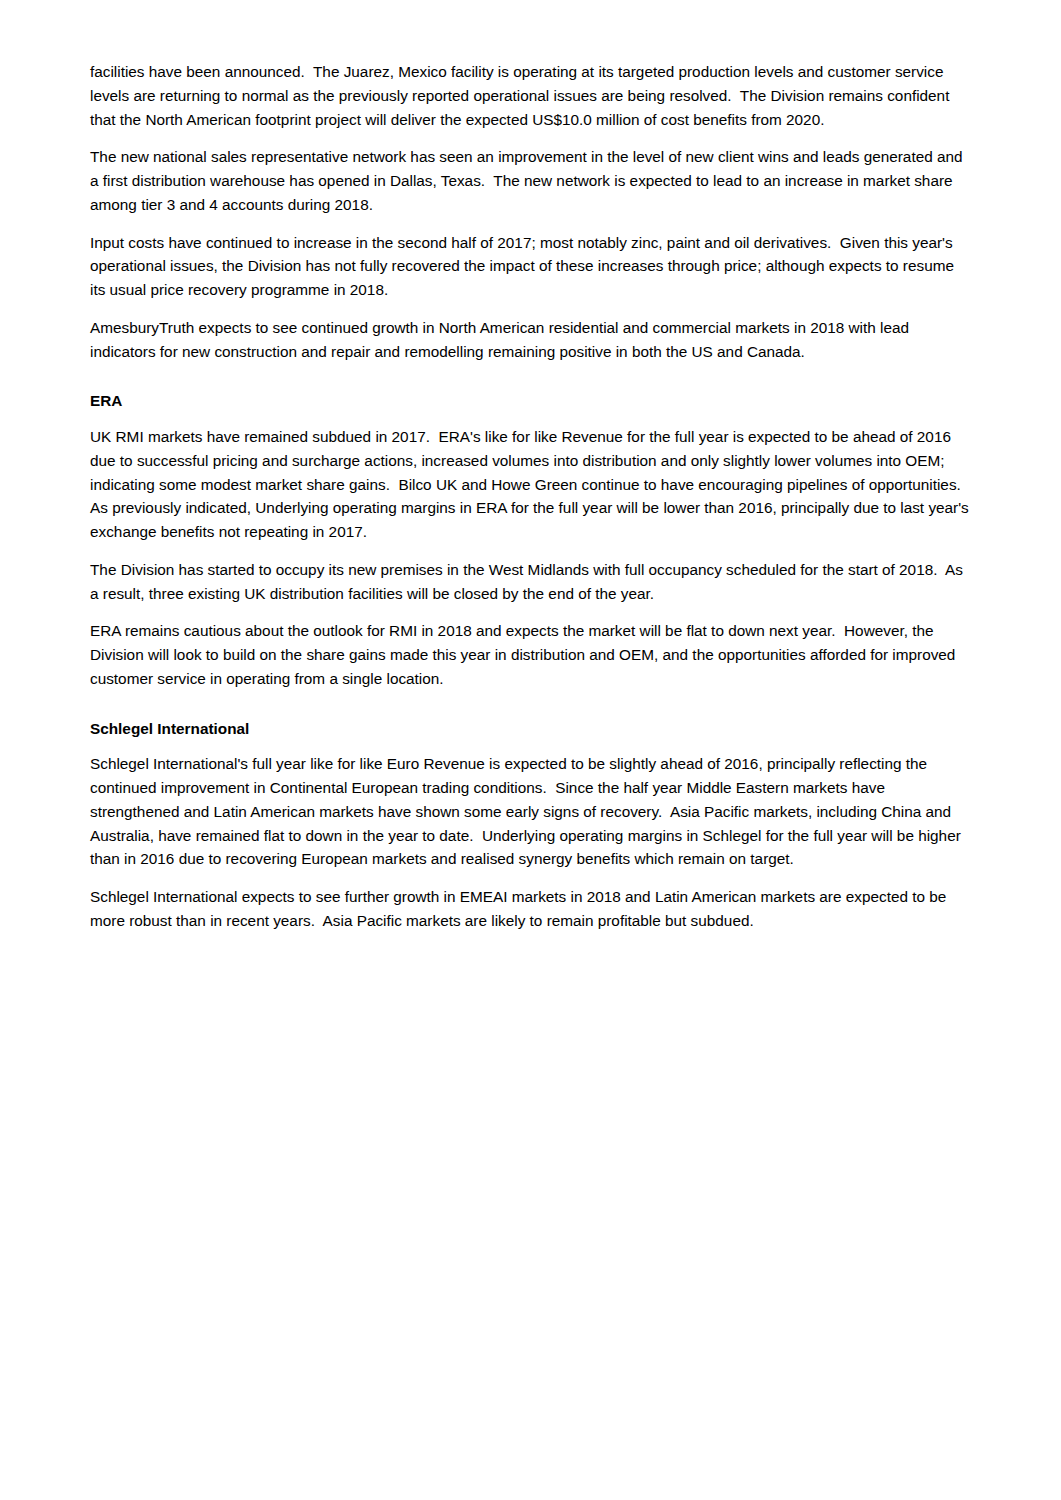facilities have been announced. The Juarez, Mexico facility is operating at its targeted production levels and customer service levels are returning to normal as the previously reported operational issues are being resolved. The Division remains confident that the North American footprint project will deliver the expected US$10.0 million of cost benefits from 2020.
The new national sales representative network has seen an improvement in the level of new client wins and leads generated and a first distribution warehouse has opened in Dallas, Texas. The new network is expected to lead to an increase in market share among tier 3 and 4 accounts during 2018.
Input costs have continued to increase in the second half of 2017; most notably zinc, paint and oil derivatives. Given this year's operational issues, the Division has not fully recovered the impact of these increases through price; although expects to resume its usual price recovery programme in 2018.
AmesburyTruth expects to see continued growth in North American residential and commercial markets in 2018 with lead indicators for new construction and repair and remodelling remaining positive in both the US and Canada.
ERA
UK RMI markets have remained subdued in 2017. ERA's like for like Revenue for the full year is expected to be ahead of 2016 due to successful pricing and surcharge actions, increased volumes into distribution and only slightly lower volumes into OEM; indicating some modest market share gains. Bilco UK and Howe Green continue to have encouraging pipelines of opportunities. As previously indicated, Underlying operating margins in ERA for the full year will be lower than 2016, principally due to last year's exchange benefits not repeating in 2017.
The Division has started to occupy its new premises in the West Midlands with full occupancy scheduled for the start of 2018. As a result, three existing UK distribution facilities will be closed by the end of the year.
ERA remains cautious about the outlook for RMI in 2018 and expects the market will be flat to down next year. However, the Division will look to build on the share gains made this year in distribution and OEM, and the opportunities afforded for improved customer service in operating from a single location.
Schlegel International
Schlegel International's full year like for like Euro Revenue is expected to be slightly ahead of 2016, principally reflecting the continued improvement in Continental European trading conditions. Since the half year Middle Eastern markets have strengthened and Latin American markets have shown some early signs of recovery. Asia Pacific markets, including China and Australia, have remained flat to down in the year to date. Underlying operating margins in Schlegel for the full year will be higher than in 2016 due to recovering European markets and realised synergy benefits which remain on target.
Schlegel International expects to see further growth in EMEAI markets in 2018 and Latin American markets are expected to be more robust than in recent years. Asia Pacific markets are likely to remain profitable but subdued.